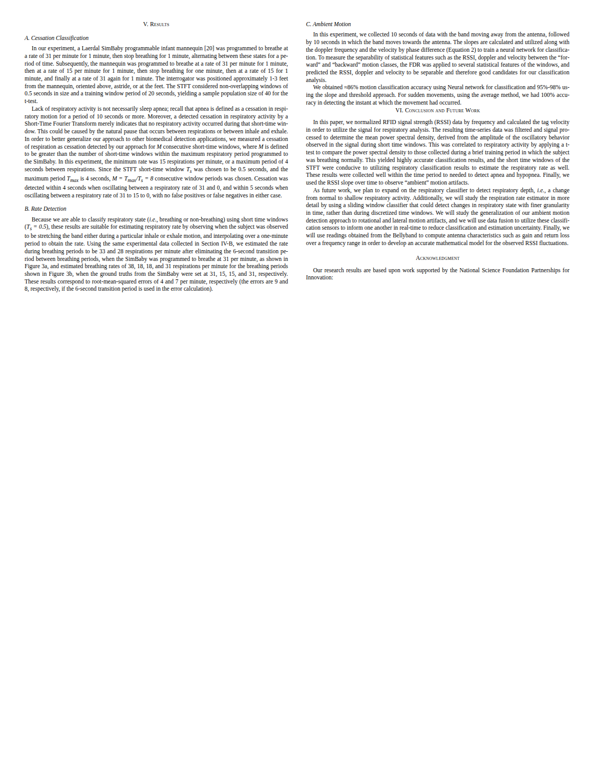V. Results
A. Cessation Classification
In our experiment, a Laerdal SimBaby programmable infant mannequin [20] was programmed to breathe at a rate of 31 per minute for 1 minute, then stop breathing for 1 minute, alternating between these states for a period of time. Subsequently, the mannequin was programmed to breathe at a rate of 31 per minute for 1 minute, then at a rate of 15 per minute for 1 minute, then stop breathing for one minute, then at a rate of 15 for 1 minute, and finally at a rate of 31 again for 1 minute. The interrogator was positioned approximately 1-3 feet from the mannequin, oriented above, astride, or at the feet. The STFT considered non-overlapping windows of 0.5 seconds in size and a training window period of 20 seconds, yielding a sample population size of 40 for the t-test.
Lack of respiratory activity is not necessarily sleep apnea; recall that apnea is defined as a cessation in respiratory motion for a period of 10 seconds or more. Moreover, a detected cessation in respiratory activity by a Short-Time Fourier Transform merely indicates that no respiratory activity occurred during that short-time window. This could be caused by the natural pause that occurs between respirations or between inhale and exhale. In order to better generalize our approach to other biomedical detection applications, we measured a cessation of respiration as cessation detected by our approach for M consecutive short-time windows, where M is defined to be greater than the number of short-time windows within the maximum respiratory period programmed to the SimBaby. In this experiment, the minimum rate was 15 respirations per minute, or a maximum period of 4 seconds between respirations. Since the STFT short-time window Ts was chosen to be 0.5 seconds, and the maximum period Tmax is 4 seconds, M = Tmax/Ts = 8 consecutive window periods was chosen. Cessation was detected within 4 seconds when oscillating between a respiratory rate of 31 and 0, and within 5 seconds when oscillating between a respiratory rate of 31 to 15 to 0, with no false positives or false negatives in either case.
B. Rate Detection
Because we are able to classify respiratory state (i.e., breathing or non-breathing) using short time windows (Ts = 0.5), these results are suitable for estimating respiratory rate by observing when the subject was observed to be stretching the band either during a particular inhale or exhale motion, and interpolating over a one-minute period to obtain the rate. Using the same experimental data collected in Section IV-B, we estimated the rate during breathing periods to be 33 and 28 respirations per minute after eliminating the 6-second transition period between breathing periods, when the SimBaby was programmed to breathe at 31 per minute, as shown in Figure 3a, and estimated breathing rates of 38, 18, 18, and 31 respirations per minute for the breathing periods shown in Figure 3b, when the ground truths from the SimBaby were set at 31, 15, 15, and 31, respectively. These results correspond to root-mean-squared errors of 4 and 7 per minute, respectively (the errors are 9 and 8, respectively, if the 6-second transition period is used in the error calculation).
C. Ambient Motion
In this experiment, we collected 10 seconds of data with the band moving away from the antenna, followed by 10 seconds in which the band moves towards the antenna. The slopes are calculated and utilized along with the doppler frequency and the velocity by phase difference (Equation 2) to train a neural network for classification. To measure the separability of statistical features such as the RSSI, doppler and velocity between the “forward” and “backward” motion classes, the FDR was applied to several statistical features of the windows, and predicted the RSSI, doppler and velocity to be separable and therefore good candidates for our classification analysis.
We obtained ≈86% motion classification accuracy using Neural network for classification and 95%-98% using the slope and threshold approach. For sudden movements, using the average method, we had 100% accuracy in detecting the instant at which the movement had occurred.
VI. Conclusion and Future Work
In this paper, we normalized RFID signal strength (RSSI) data by frequency and calculated the tag velocity in order to utilize the signal for respiratory analysis. The resulting time-series data was filtered and signal processed to determine the mean power spectral density, derived from the amplitude of the oscillatory behavior observed in the signal during short time windows. This was correlated to respiratory activity by applying a t-test to compare the power spectral density to those collected during a brief training period in which the subject was breathing normally. This yielded highly accurate classification results, and the short time windows of the STFT were conducive to utilizing respiratory classification results to estimate the respiratory rate as well. These results were collected well within the time period to needed to detect apnea and hypopnea. Finally, we used the RSSI slope over time to observe “ambient” motion artifacts.
As future work, we plan to expand on the respiratory classifier to detect respiratory depth, i.e., a change from normal to shallow respiratory activity. Additionally, we will study the respiration rate estimator in more detail by using a sliding window classifier that could detect changes in respiratory state with finer granularity in time, rather than during discretized time windows. We will study the generalization of our ambient motion detection approach to rotational and lateral motion artifacts, and we will use data fusion to utilize these classification sensors to inform one another in real-time to reduce classification and estimation uncertainty. Finally, we will use readings obtained from the Bellyband to compute antenna characteristics such as gain and return loss over a frequency range in order to develop an accurate mathematical model for the observed RSSI fluctuations.
Acknowledgment
Our research results are based upon work supported by the National Science Foundation Partnerships for Innovation: